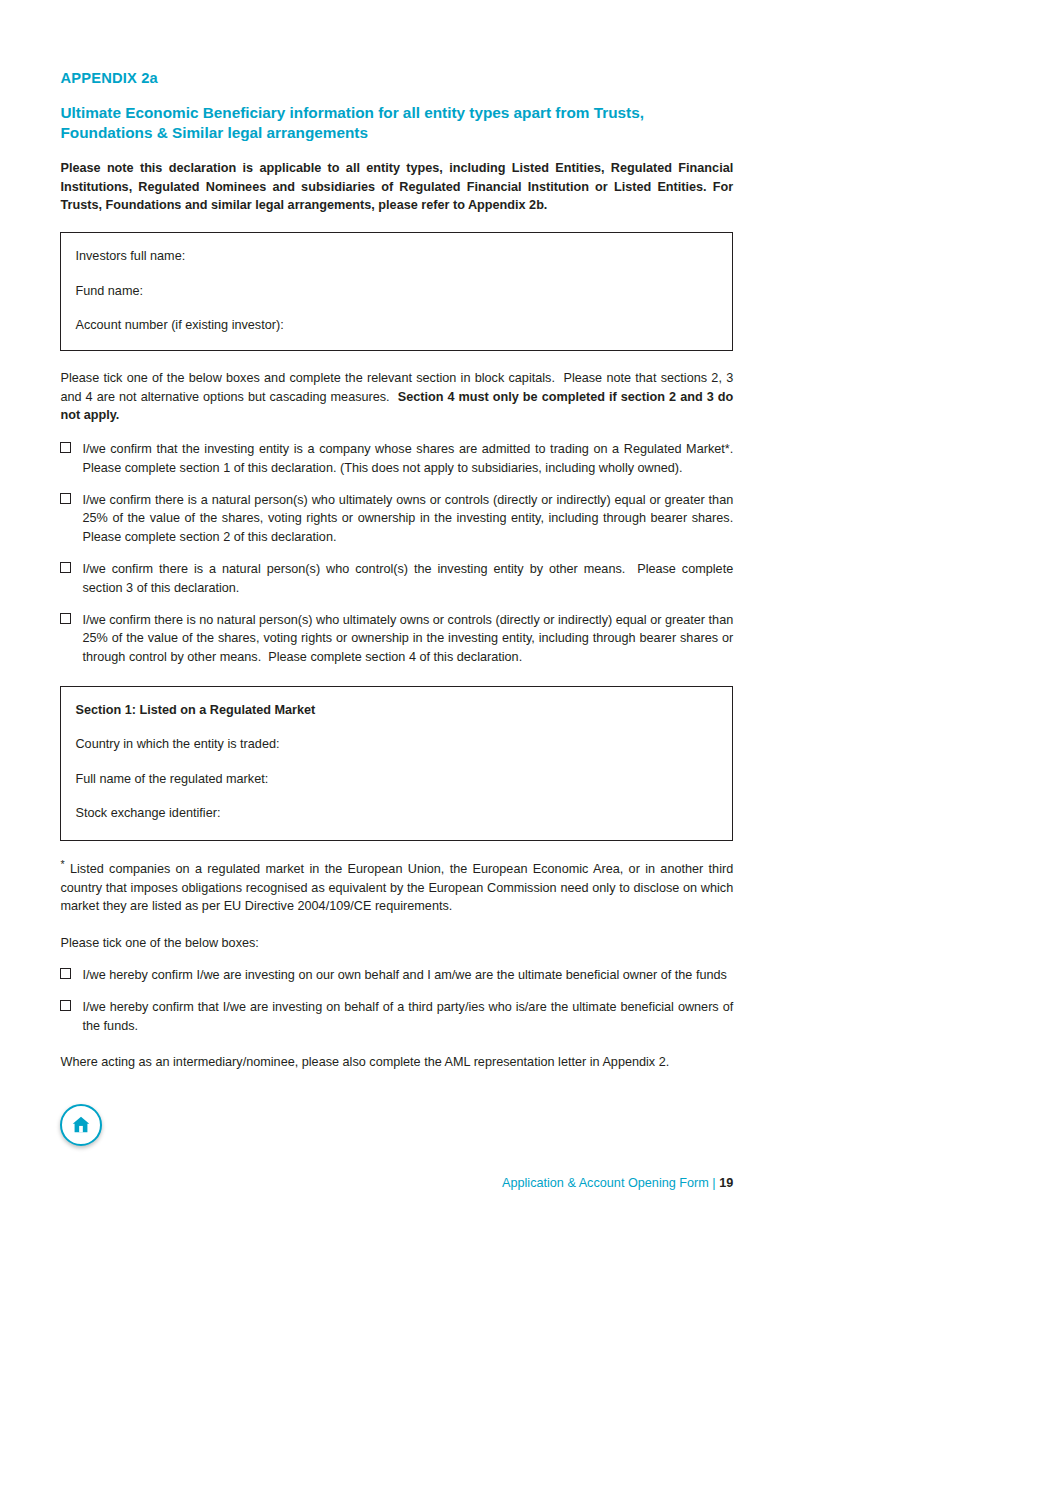APPENDIX 2a
Ultimate Economic Beneficiary information for all entity types apart from Trusts, Foundations & Similar legal arrangements
Please note this declaration is applicable to all entity types, including Listed Entities, Regulated Financial Institutions, Regulated Nominees and subsidiaries of Regulated Financial Institution or Listed Entities. For Trusts, Foundations and similar legal arrangements, please refer to Appendix 2b.
Investors full name:
Fund name:
Account number (if existing investor):
Please tick one of the below boxes and complete the relevant section in block capitals. Please note that sections 2, 3 and 4 are not alternative options but cascading measures. Section 4 must only be completed if section 2 and 3 do not apply.
I/we confirm that the investing entity is a company whose shares are admitted to trading on a Regulated Market*. Please complete section 1 of this declaration. (This does not apply to subsidiaries, including wholly owned).
I/we confirm there is a natural person(s) who ultimately owns or controls (directly or indirectly) equal or greater than 25% of the value of the shares, voting rights or ownership in the investing entity, including through bearer shares. Please complete section 2 of this declaration.
I/we confirm there is a natural person(s) who control(s) the investing entity by other means. Please complete section 3 of this declaration.
I/we confirm there is no natural person(s) who ultimately owns or controls (directly or indirectly) equal or greater than 25% of the value of the shares, voting rights or ownership in the investing entity, including through bearer shares or through control by other means. Please complete section 4 of this declaration.
Section 1: Listed on a Regulated Market
Country in which the entity is traded:
Full name of the regulated market:
Stock exchange identifier:
* Listed companies on a regulated market in the European Union, the European Economic Area, or in another third country that imposes obligations recognised as equivalent by the European Commission need only to disclose on which market they are listed as per EU Directive 2004/109/CE requirements.
Please tick one of the below boxes:
I/we hereby confirm I/we are investing on our own behalf and I am/we are the ultimate beneficial owner of the funds
I/we hereby confirm that I/we are investing on behalf of a third party/ies who is/are the ultimate beneficial owners of the funds.
Where acting as an intermediary/nominee, please also complete the AML representation letter in Appendix 2.
Application & Account Opening Form | 19